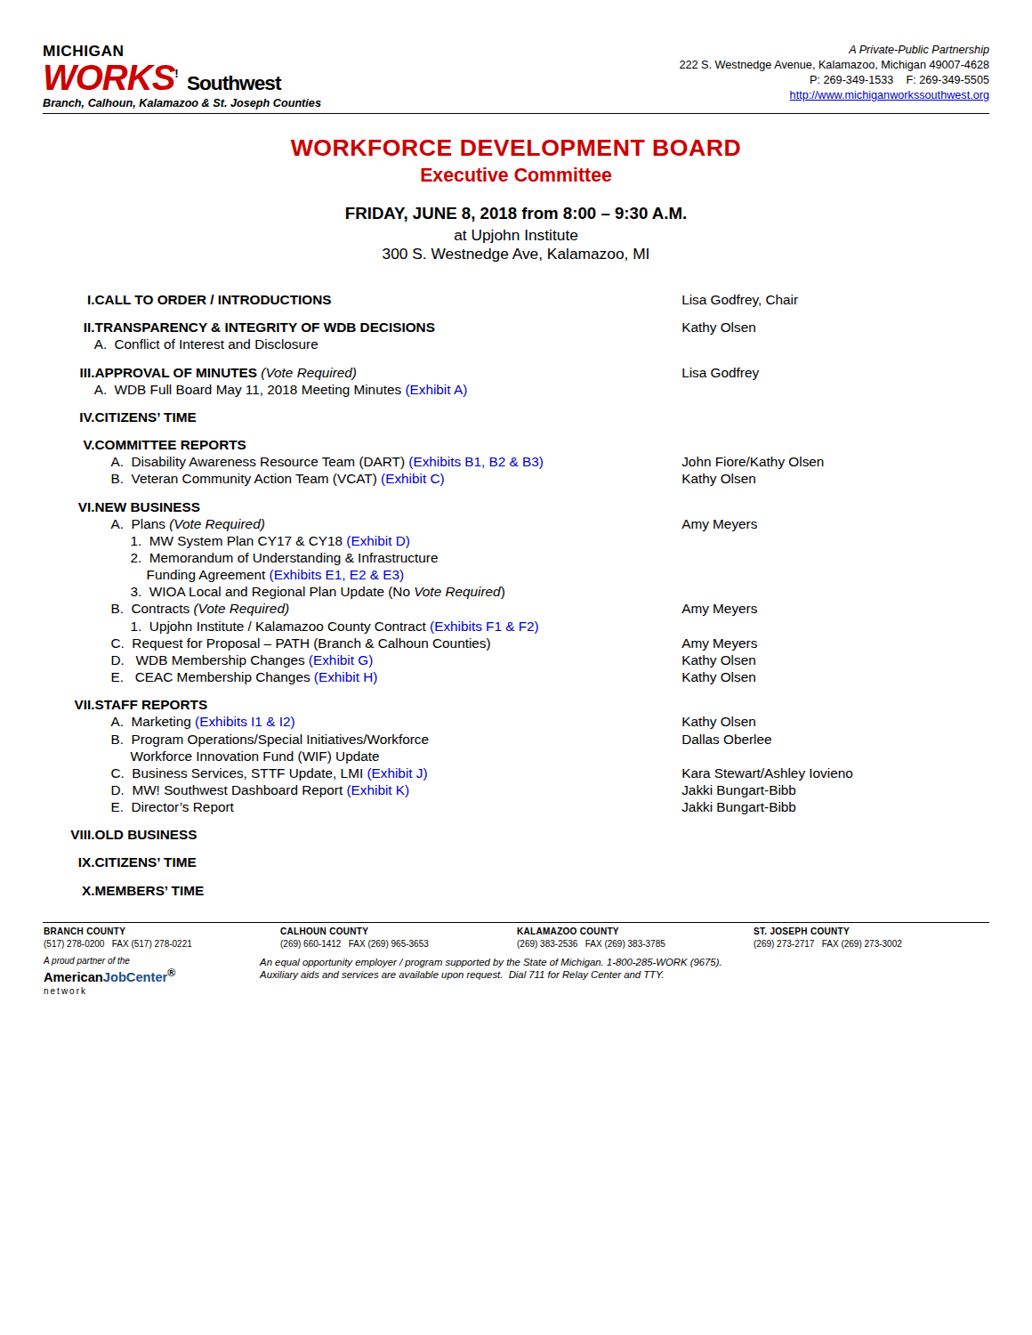MICHIGAN
WORKS! Southwest
Branch, Calhoun, Kalamazoo & St. Joseph Counties
A Private-Public Partnership
222 S. Westnedge Avenue, Kalamazoo, Michigan 49007-4628
P: 269-349-1533 F: 269-349-5505
http://www.michiganworkssouthwest.org
WORKFORCE DEVELOPMENT BOARD
Executive Committee
FRIDAY, JUNE 8, 2018 from 8:00 – 9:30 A.M.
at Upjohn Institute
300 S. Westnedge Ave, Kalamazoo, MI
| I. | CALL TO ORDER / INTRODUCTIONS | Lisa Godfrey, Chair |
| II. | TRANSPARENCY & INTEGRITY OF WDB DECISIONS Conflict of Interest and Disclosure | Kathy Olsen |
| III. | APPROVAL OF MINUTES (Vote Required) WDB Full Board May 11, 2018 Meeting Minutes (Exhibit A) | Lisa Godfrey |
| IV. | CITIZENS’ TIME | |
| V. | COMMITTEE REPORTS | |
| | A. Disability Awareness Resource Team (DART) (Exhibits B1, B2 & B3) | John Fiore/Kathy Olsen |
| | B. Veteran Community Action Team (VCAT) (Exhibit C) | Kathy Olsen |
| VI. | NEW BUSINESS | |
| | A. Plans (Vote Required) | Amy Meyers |
| | 1. MW System Plan CY17 & CY18 (Exhibit D) | |
| | 2. Memorandum of Understanding & Infrastructure Funding Agreement (Exhibits E1, E2 & E3) | |
| | 3. WIOA Local and Regional Plan Update (No Vote Required ) | |
| | B. Contracts (Vote Required) | Amy Meyers |
| | 1. Upjohn Institute / Kalamazoo County Contract (Exhibits F1 & F2) | |
| | C. Request for Proposal – PATH (Branch & Calhoun Counties) | Amy Meyers |
| | D. WDB Membership Changes (Exhibit G) | Kathy Olsen |
| | E. CEAC Membership Changes (Exhibit H) | Kathy Olsen |
| VII. | STAFF REPORTS | |
| | A. Marketing (Exhibits I1 & I2) | Kathy Olsen |
| | B. Program Operations/Special Initiatives/Workforce Workforce Innovation Fund (WIF) Update | Dallas Oberlee |
| | C. Business Services, STTF Update, LMI (Exhibit J) | Kara Stewart/Ashley Iovieno |
| | D. MW! Southwest Dashboard Report (Exhibit K) | Jakki Bungart-Bibb |
| | E. Director’s Report | Jakki Bungart-Bibb |
| VIII. | OLD BUSINESS | |
| IX. | CITIZENS’ TIME | |
| X. | MEMBERS’ TIME | |
| BRANCH COUNTY | CALHOUN COUNTY | KALAMAZOO COUNTY | ST. JOSEPH COUNTY |
| (517) 278-0200 FAX (517) 278-0221 | (269) 660-1412 FAX (269) 965-3653 | (269) 383-2536 FAX (269) 383-3785 | (269) 273-2717 FAX (269) 273-3002 |
| A proud partner of the American JobCenter ® network | An equal opportunity employer / program supported by the State of Michigan. 1-800-285-WORK (9675). Auxiliary aids and services are available upon request. Dial 711 for Relay Center and TTY. |